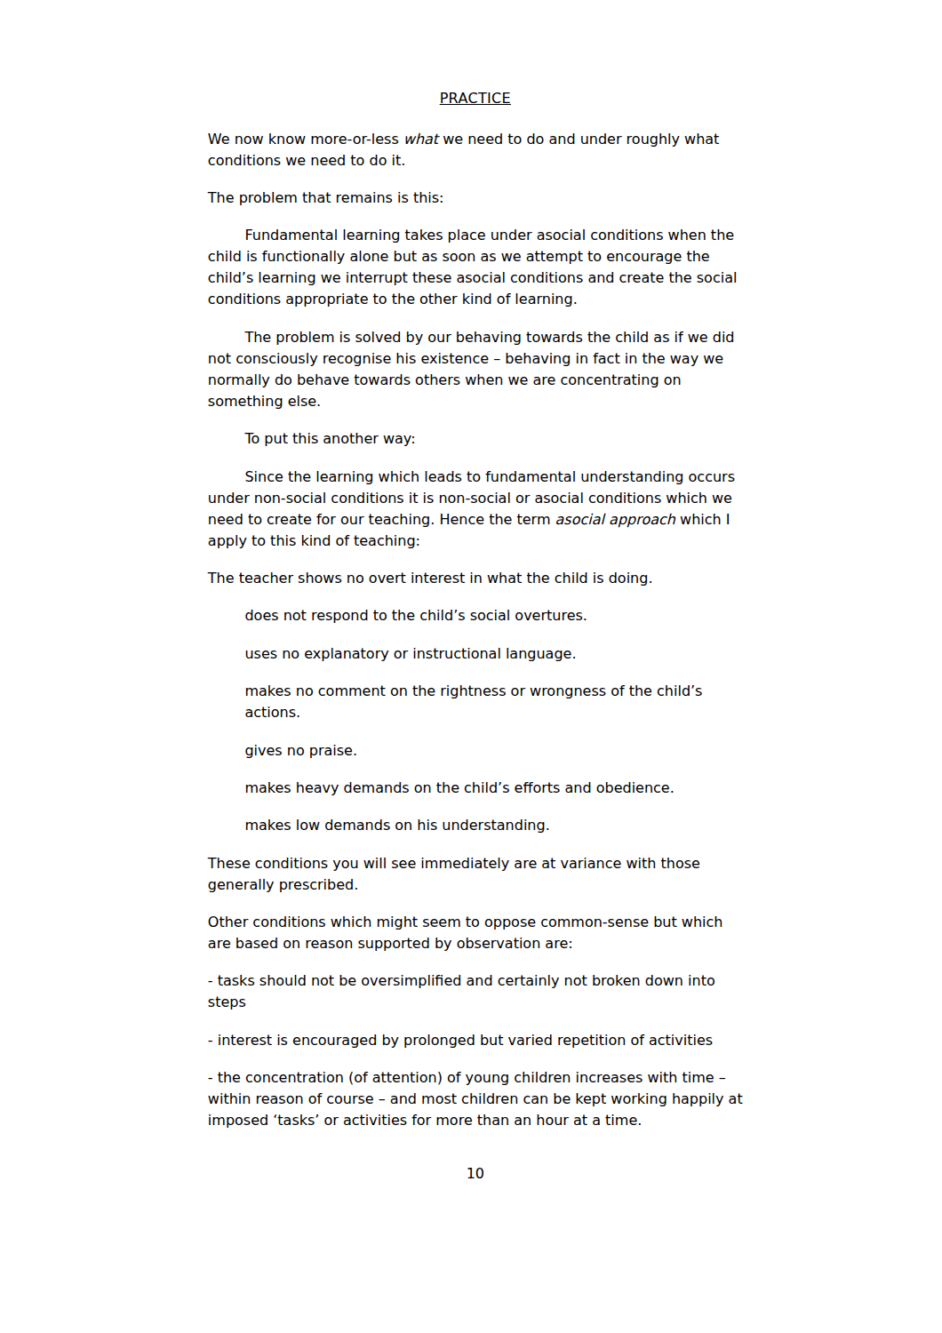PRACTICE
We now know more-or-less what we need to do and under roughly what conditions we need to do it.
The problem that remains is this:
Fundamental learning takes place under asocial conditions when the child is functionally alone but as soon as we attempt to encourage the child’s learning we interrupt these asocial conditions and create the social conditions appropriate to the other kind of learning.
The problem is solved by our behaving towards the child as if we did not consciously recognise his existence – behaving in fact in the way we normally do behave towards others when we are concentrating on something else.
To put this another way:
Since the learning which leads to fundamental understanding occurs under non-social conditions it is non-social or asocial conditions which we need to create for our teaching. Hence the term asocial approach which I apply to this kind of teaching:
The teacher shows no overt interest in what the child is doing.
does not respond to the child’s social overtures.
uses no explanatory or instructional language.
makes no comment on the rightness or wrongness of the child’s actions.
gives no praise.
makes heavy demands on the child’s efforts and obedience.
makes low demands on his understanding.
These conditions you will see immediately are at variance with those generally prescribed.
Other conditions which might seem to oppose common-sense but which are based on reason supported by observation are:
- tasks should not be oversimplified and certainly not broken down into steps
- interest is encouraged by prolonged but varied repetition of activities
- the concentration (of attention) of young children increases with time – within reason of course – and most children can be kept working happily at imposed ‘tasks’ or activities for more than an hour at a time.
10